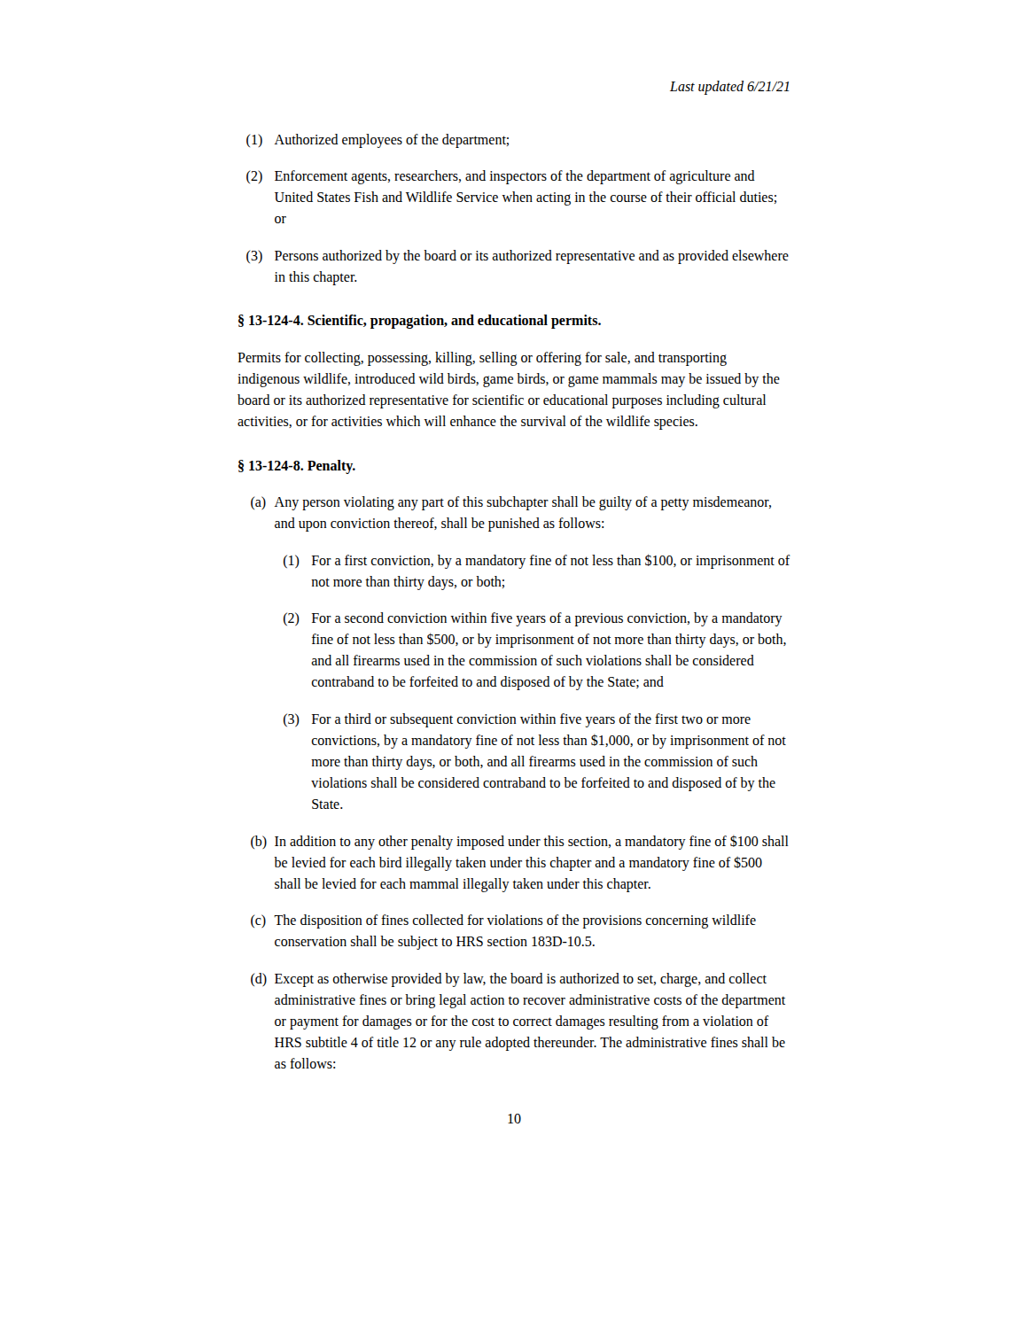Last updated 6/21/21
(1) Authorized employees of the department;
(2) Enforcement agents, researchers, and inspectors of the department of agriculture and United States Fish and Wildlife Service when acting in the course of their official duties; or
(3) Persons authorized by the board or its authorized representative and as provided elsewhere in this chapter.
§ 13-124-4. Scientific, propagation, and educational permits.
Permits for collecting, possessing, killing, selling or offering for sale, and transporting indigenous wildlife, introduced wild birds, game birds, or game mammals may be issued by the board or its authorized representative for scientific or educational purposes including cultural activities, or for activities which will enhance the survival of the wildlife species.
§ 13-124-8. Penalty.
(a) Any person violating any part of this subchapter shall be guilty of a petty misdemeanor, and upon conviction thereof, shall be punished as follows:
(1) For a first conviction, by a mandatory fine of not less than $100, or imprisonment of not more than thirty days, or both;
(2) For a second conviction within five years of a previous conviction, by a mandatory fine of not less than $500, or by imprisonment of not more than thirty days, or both, and all firearms used in the commission of such violations shall be considered contraband to be forfeited to and disposed of by the State; and
(3) For a third or subsequent conviction within five years of the first two or more convictions, by a mandatory fine of not less than $1,000, or by imprisonment of not more than thirty days, or both, and all firearms used in the commission of such violations shall be considered contraband to be forfeited to and disposed of by the State.
(b) In addition to any other penalty imposed under this section, a mandatory fine of $100 shall be levied for each bird illegally taken under this chapter and a mandatory fine of $500 shall be levied for each mammal illegally taken under this chapter.
(c) The disposition of fines collected for violations of the provisions concerning wildlife conservation shall be subject to HRS section 183D-10.5.
(d) Except as otherwise provided by law, the board is authorized to set, charge, and collect administrative fines or bring legal action to recover administrative costs of the department or payment for damages or for the cost to correct damages resulting from a violation of HRS subtitle 4 of title 12 or any rule adopted thereunder. The administrative fines shall be as follows:
10